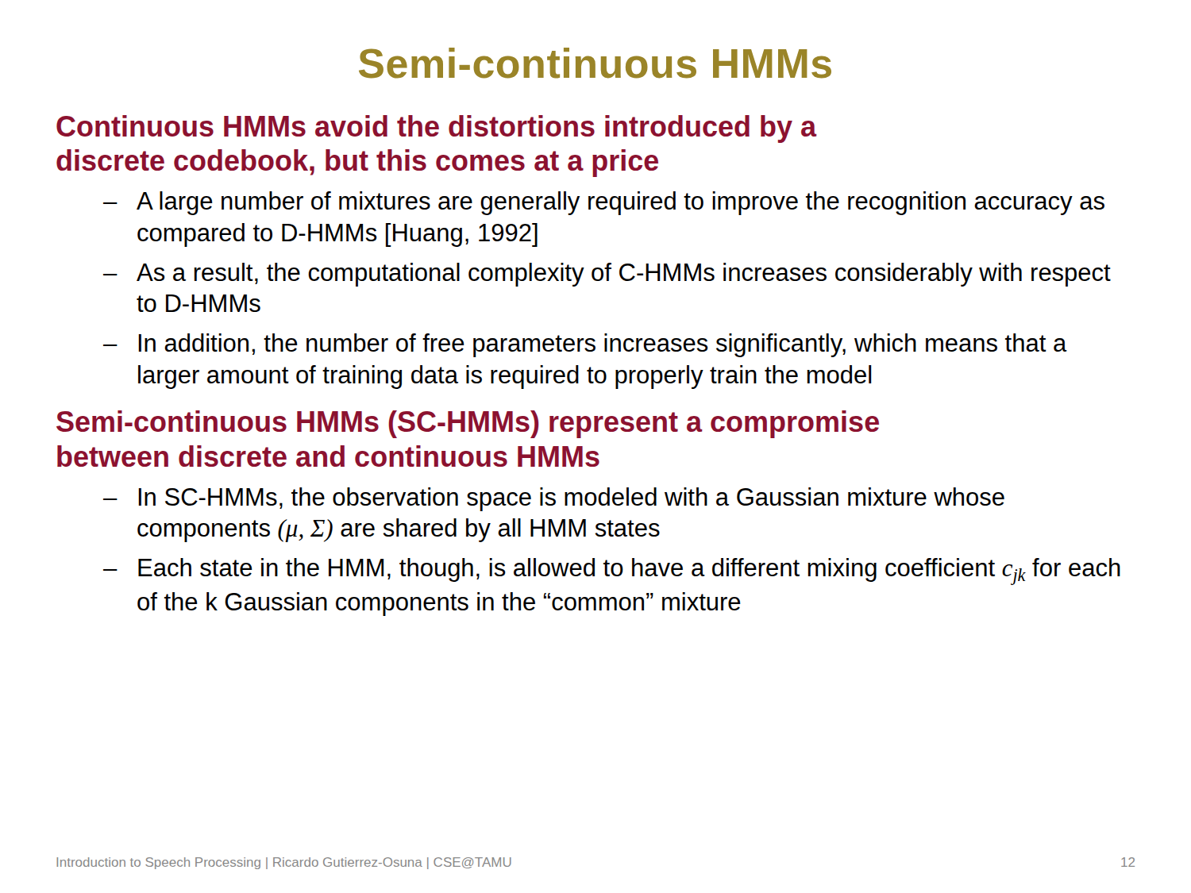Semi-continuous HMMs
Continuous HMMs avoid the distortions introduced by a
discrete codebook, but this comes at a price
A large number of mixtures are generally required to improve the recognition accuracy as compared to D-HMMs [Huang, 1992]
As a result, the computational complexity of C-HMMs increases considerably with respect to D-HMMs
In addition, the number of free parameters increases significantly, which means that a larger amount of training data is required to properly train the model
Semi-continuous HMMs (SC-HMMs) represent a compromise
between discrete and continuous HMMs
In SC-HMMs, the observation space is modeled with a Gaussian mixture whose components (μ, Σ) are shared by all HMM states
Each state in the HMM, though, is allowed to have a different mixing coefficient cjk for each of the k Gaussian components in the “common” mixture
Introduction to Speech Processing | Ricardo Gutierrez-Osuna | CSE@TAMU 12